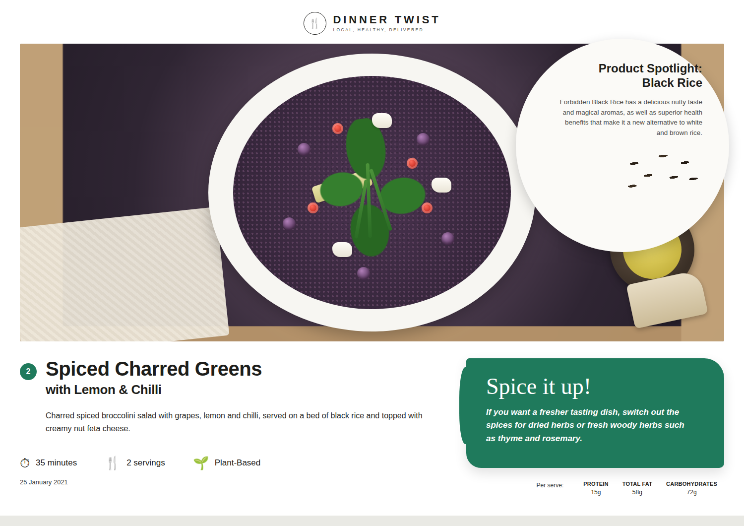🍴
Dinner Twist
Local, Healthy, Delivered
Product Spotlight:
Black Rice
Forbidden Black Rice has a delicious nutty taste and magical aromas, as well as superior health benefits that make it a new alternative to white and brown rice.
2
Spiced Charred Greens with Lemon & Chilli
Charred spiced broccolini salad with grapes, lemon and chilli, served on a bed of black rice and topped with creamy nut feta cheese.
⏱35 minutes
🍴2 servings
🌱Plant-Based
25 January 2021
Spice it up!
If you want a fresher tasting dish, switch out the spices for dried herbs or fresh woody herbs such as thyme and rosemary.
Per serve:
| PROTEIN | TOTAL FAT | CARBOHYDRATES |
| --- | --- | --- |
| 15g | 58g | 72g |